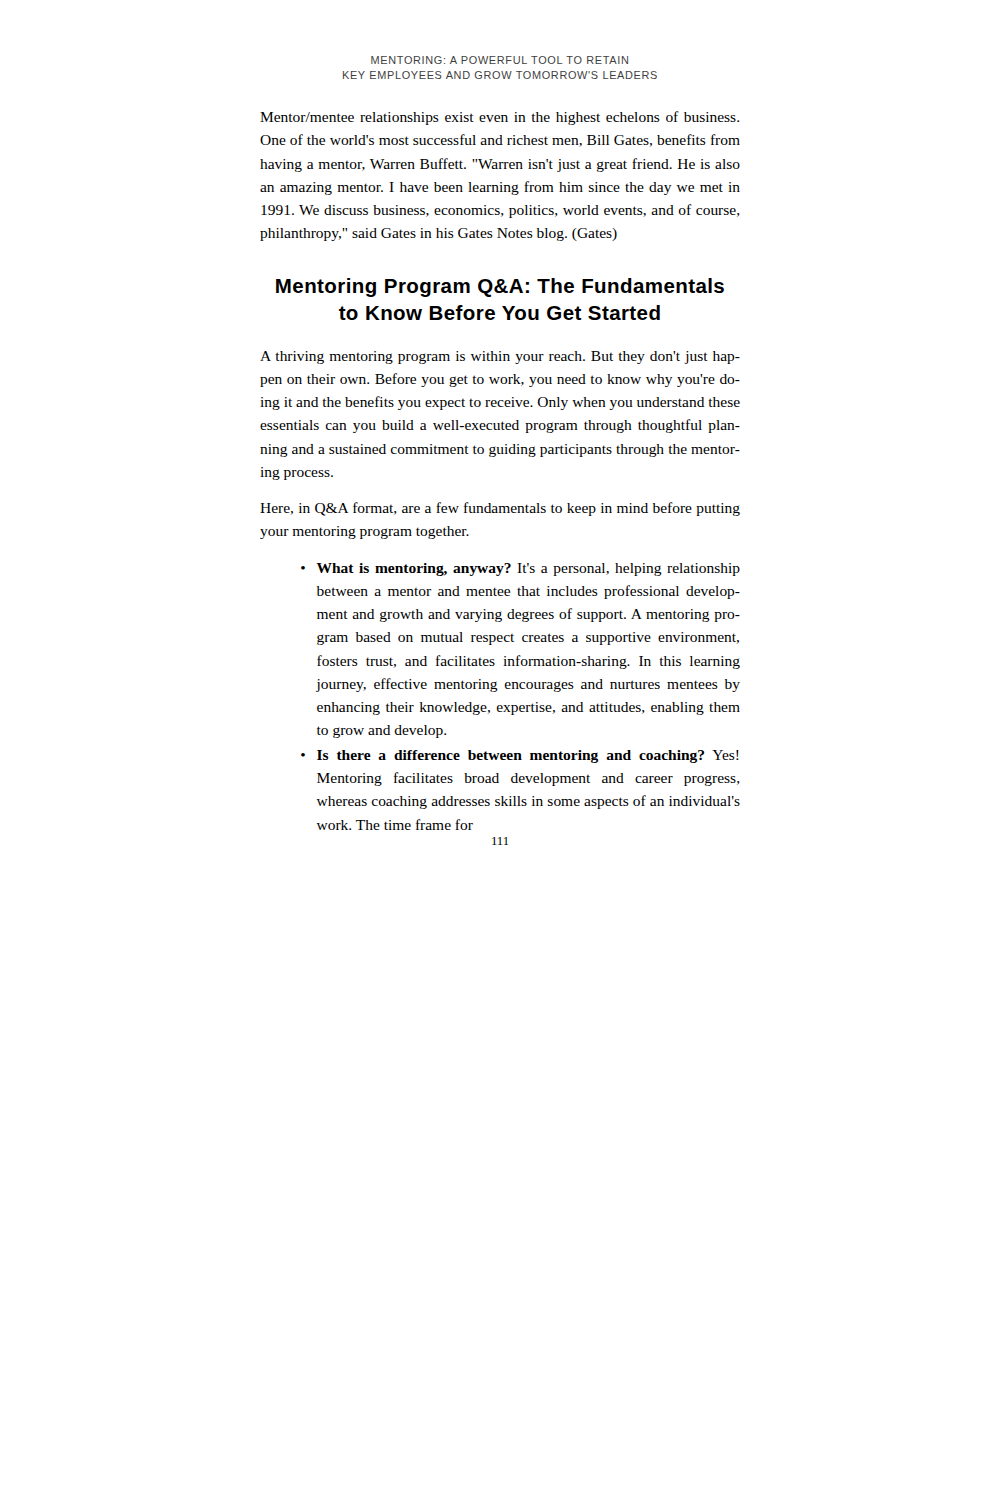Mentoring: A Powerful Tool to Retain
Key Employees and Grow Tomorrow's Leaders
Mentor/mentee relationships exist even in the highest echelons of business. One of the world's most successful and richest men, Bill Gates, benefits from having a mentor, Warren Buffett. "Warren isn't just a great friend. He is also an amazing mentor. I have been learning from him since the day we met in 1991. We discuss business, economics, politics, world events, and of course, philanthropy," said Gates in his Gates Notes blog. (Gates)
Mentoring Program Q&A: The Fundamentals to Know Before You Get Started
A thriving mentoring program is within your reach. But they don't just happen on their own. Before you get to work, you need to know why you're doing it and the benefits you expect to receive. Only when you understand these essentials can you build a well-executed program through thoughtful planning and a sustained commitment to guiding participants through the mentoring process.
Here, in Q&A format, are a few fundamentals to keep in mind before putting your mentoring program together.
What is mentoring, anyway? It's a personal, helping relationship between a mentor and mentee that includes professional development and growth and varying degrees of support. A mentoring program based on mutual respect creates a supportive environment, fosters trust, and facilitates information-sharing. In this learning journey, effective mentoring encourages and nurtures mentees by enhancing their knowledge, expertise, and attitudes, enabling them to grow and develop.
Is there a difference between mentoring and coaching? Yes! Mentoring facilitates broad development and career progress, whereas coaching addresses skills in some aspects of an individual's work. The time frame for
111